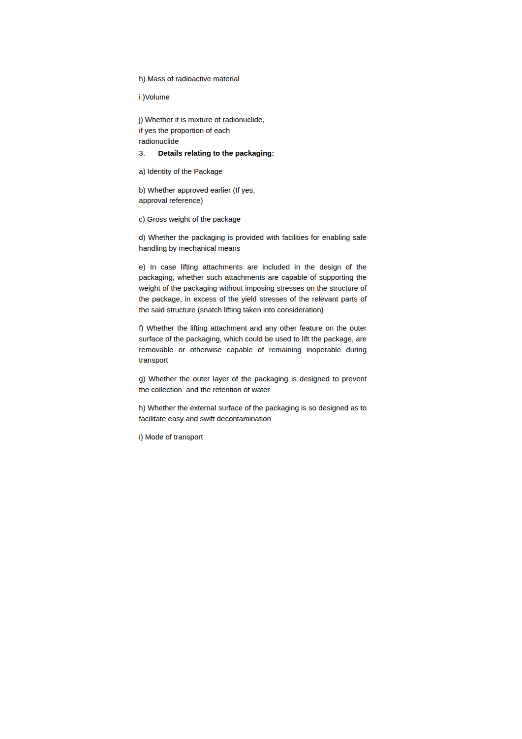h) Mass of radioactive material
i )Volume
j) Whether it is mixture of radionuclide,
if yes the proportion of each
radionuclide
3. Details relating to the packaging:
a) Identity of the Package
b) Whether approved earlier (If yes,
approval reference)
c) Gross weight of the package
d) Whether the packaging is provided with facilities for enabling safe handling by mechanical means
e) In case lifting attachments are included in the design of the packaging, whether such attachments are capable of supporting the weight of the packaging without imposing stresses on the structure of the package, in excess of the yield stresses of the relevant parts of the said structure (snatch lifting taken into consideration)
f) Whether the lifting attachment and any other feature on the outer surface of the packaging, which could be used to lift the package, are removable or otherwise capable of remaining inoperable during transport
g) Whether the outer layer of the packaging is designed to prevent the collection and the retention of water
h) Whether the external surface of the packaging is so designed as to facilitate easy and swift decontamination
i) Mode of transport